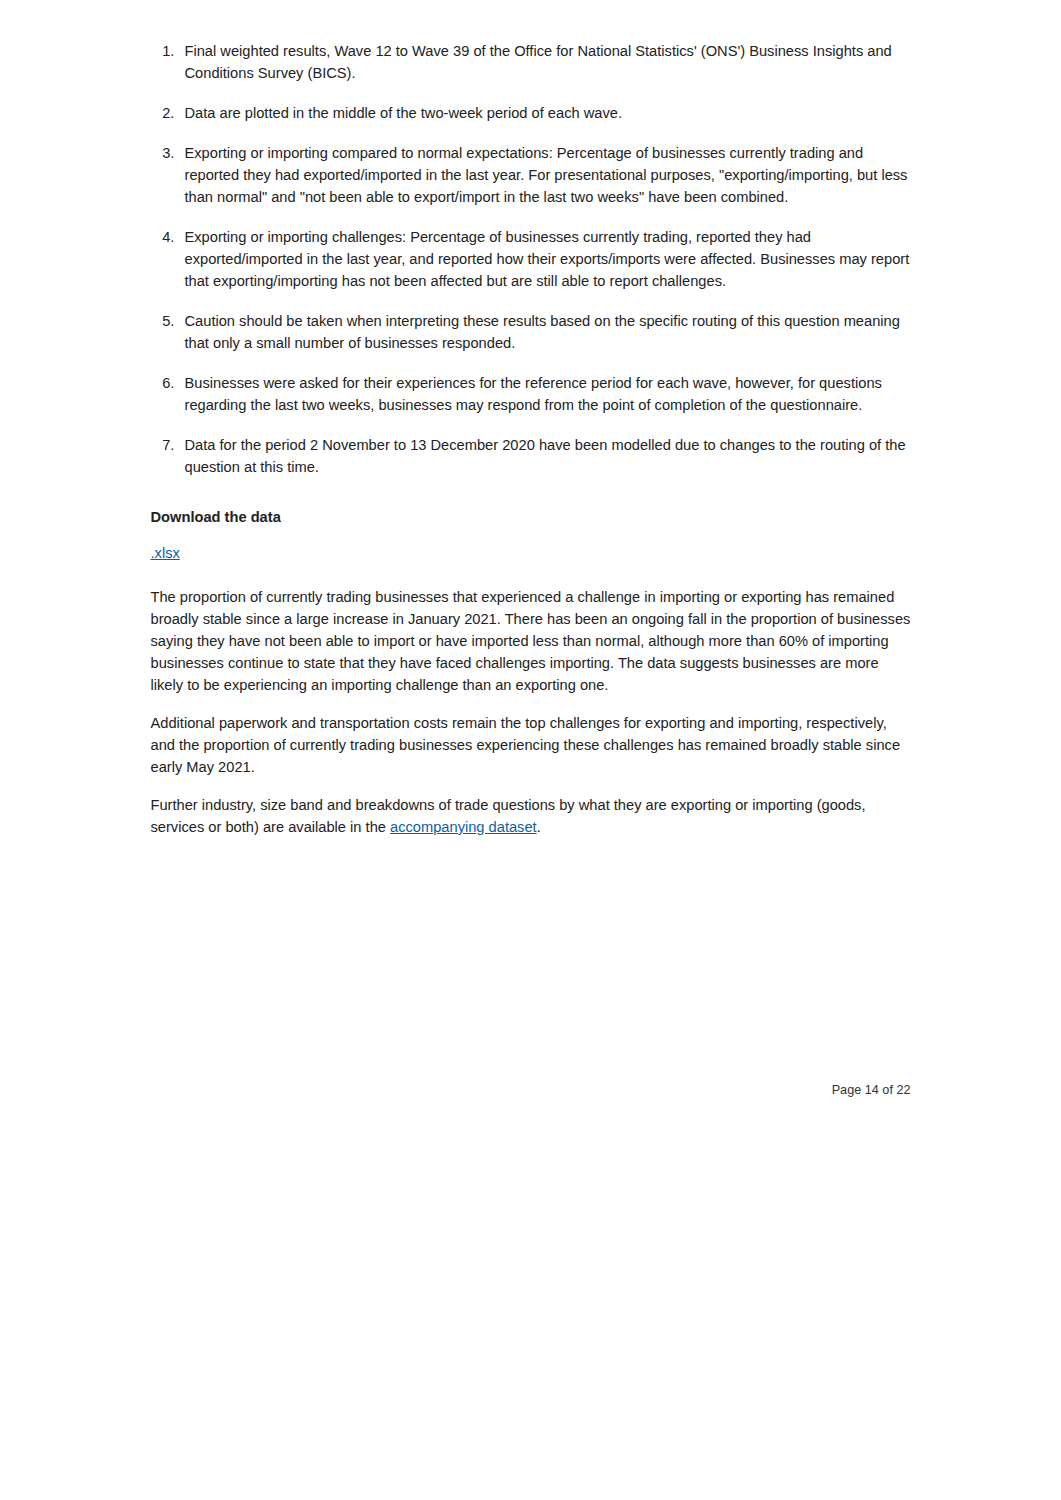Final weighted results, Wave 12 to Wave 39 of the Office for National Statistics' (ONS') Business Insights and Conditions Survey (BICS).
Data are plotted in the middle of the two-week period of each wave.
Exporting or importing compared to normal expectations: Percentage of businesses currently trading and reported they had exported/imported in the last year. For presentational purposes, "exporting/importing, but less than normal" and "not been able to export/import in the last two weeks" have been combined.
Exporting or importing challenges: Percentage of businesses currently trading, reported they had exported/imported in the last year, and reported how their exports/imports were affected. Businesses may report that exporting/importing has not been affected but are still able to report challenges.
Caution should be taken when interpreting these results based on the specific routing of this question meaning that only a small number of businesses responded.
Businesses were asked for their experiences for the reference period for each wave, however, for questions regarding the last two weeks, businesses may respond from the point of completion of the questionnaire.
Data for the period 2 November to 13 December 2020 have been modelled due to changes to the routing of the question at this time.
Download the data
.xlsx
The proportion of currently trading businesses that experienced a challenge in importing or exporting has remained broadly stable since a large increase in January 2021. There has been an ongoing fall in the proportion of businesses saying they have not been able to import or have imported less than normal, although more than 60% of importing businesses continue to state that they have faced challenges importing. The data suggests businesses are more likely to be experiencing an importing challenge than an exporting one.
Additional paperwork and transportation costs remain the top challenges for exporting and importing, respectively, and the proportion of currently trading businesses experiencing these challenges has remained broadly stable since early May 2021.
Further industry, size band and breakdowns of trade questions by what they are exporting or importing (goods, services or both) are available in the accompanying dataset.
Page 14 of 22